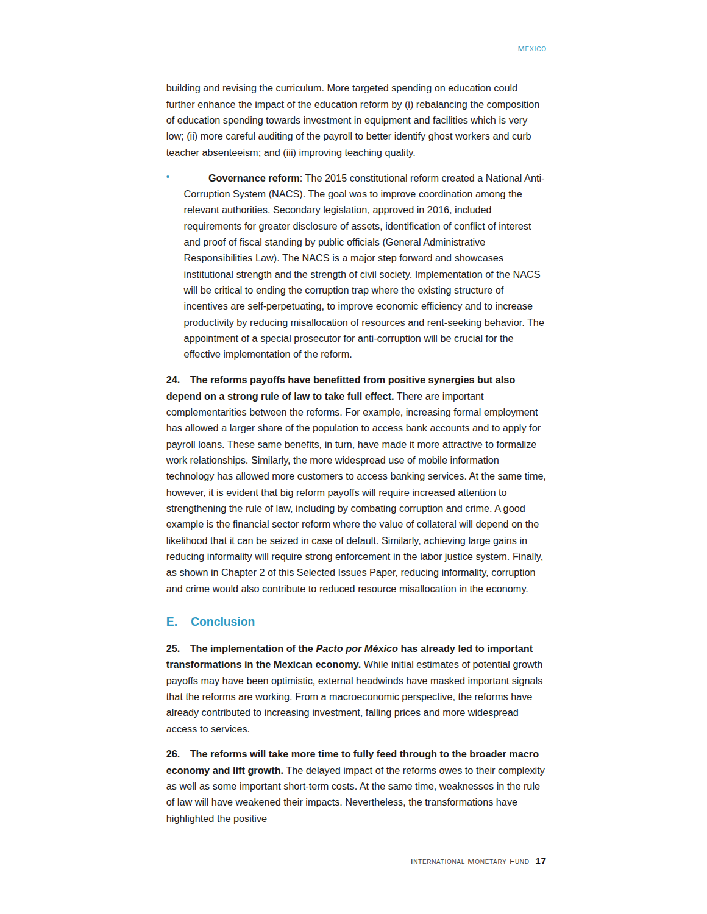Mexico
building and revising the curriculum. More targeted spending on education could further enhance the impact of the education reform by (i) rebalancing the composition of education spending towards investment in equipment and facilities which is very low; (ii) more careful auditing of the payroll to better identify ghost workers and curb teacher absenteeism; and (iii) improving teaching quality.
•
Governance reform: The 2015 constitutional reform created a National Anti-Corruption System (NACS). The goal was to improve coordination among the relevant authorities. Secondary legislation, approved in 2016, included requirements for greater disclosure of assets, identification of conflict of interest and proof of fiscal standing by public officials (General Administrative Responsibilities Law). The NACS is a major step forward and showcases institutional strength and the strength of civil society. Implementation of the NACS will be critical to ending the corruption trap where the existing structure of incentives are self-perpetuating, to improve economic efficiency and to increase productivity by reducing misallocation of resources and rent-seeking behavior. The appointment of a special prosecutor for anti-corruption will be crucial for the effective implementation of the reform.
24. The reforms payoffs have benefitted from positive synergies but also depend on a strong rule of law to take full effect. There are important complementarities between the reforms. For example, increasing formal employment has allowed a larger share of the population to access bank accounts and to apply for payroll loans. These same benefits, in turn, have made it more attractive to formalize work relationships. Similarly, the more widespread use of mobile information technology has allowed more customers to access banking services. At the same time, however, it is evident that big reform payoffs will require increased attention to strengthening the rule of law, including by combating corruption and crime. A good example is the financial sector reform where the value of collateral will depend on the likelihood that it can be seized in case of default. Similarly, achieving large gains in reducing informality will require strong enforcement in the labor justice system. Finally, as shown in Chapter 2 of this Selected Issues Paper, reducing informality, corruption and crime would also contribute to reduced resource misallocation in the economy.
E. Conclusion
25. The implementation of the Pacto por México has already led to important transformations in the Mexican economy. While initial estimates of potential growth payoffs may have been optimistic, external headwinds have masked important signals that the reforms are working. From a macroeconomic perspective, the reforms have already contributed to increasing investment, falling prices and more widespread access to services.
26. The reforms will take more time to fully feed through to the broader macro economy and lift growth. The delayed impact of the reforms owes to their complexity as well as some important short-term costs. At the same time, weaknesses in the rule of law will have weakened their impacts. Nevertheless, the transformations have highlighted the positive
International Monetary Fund 17